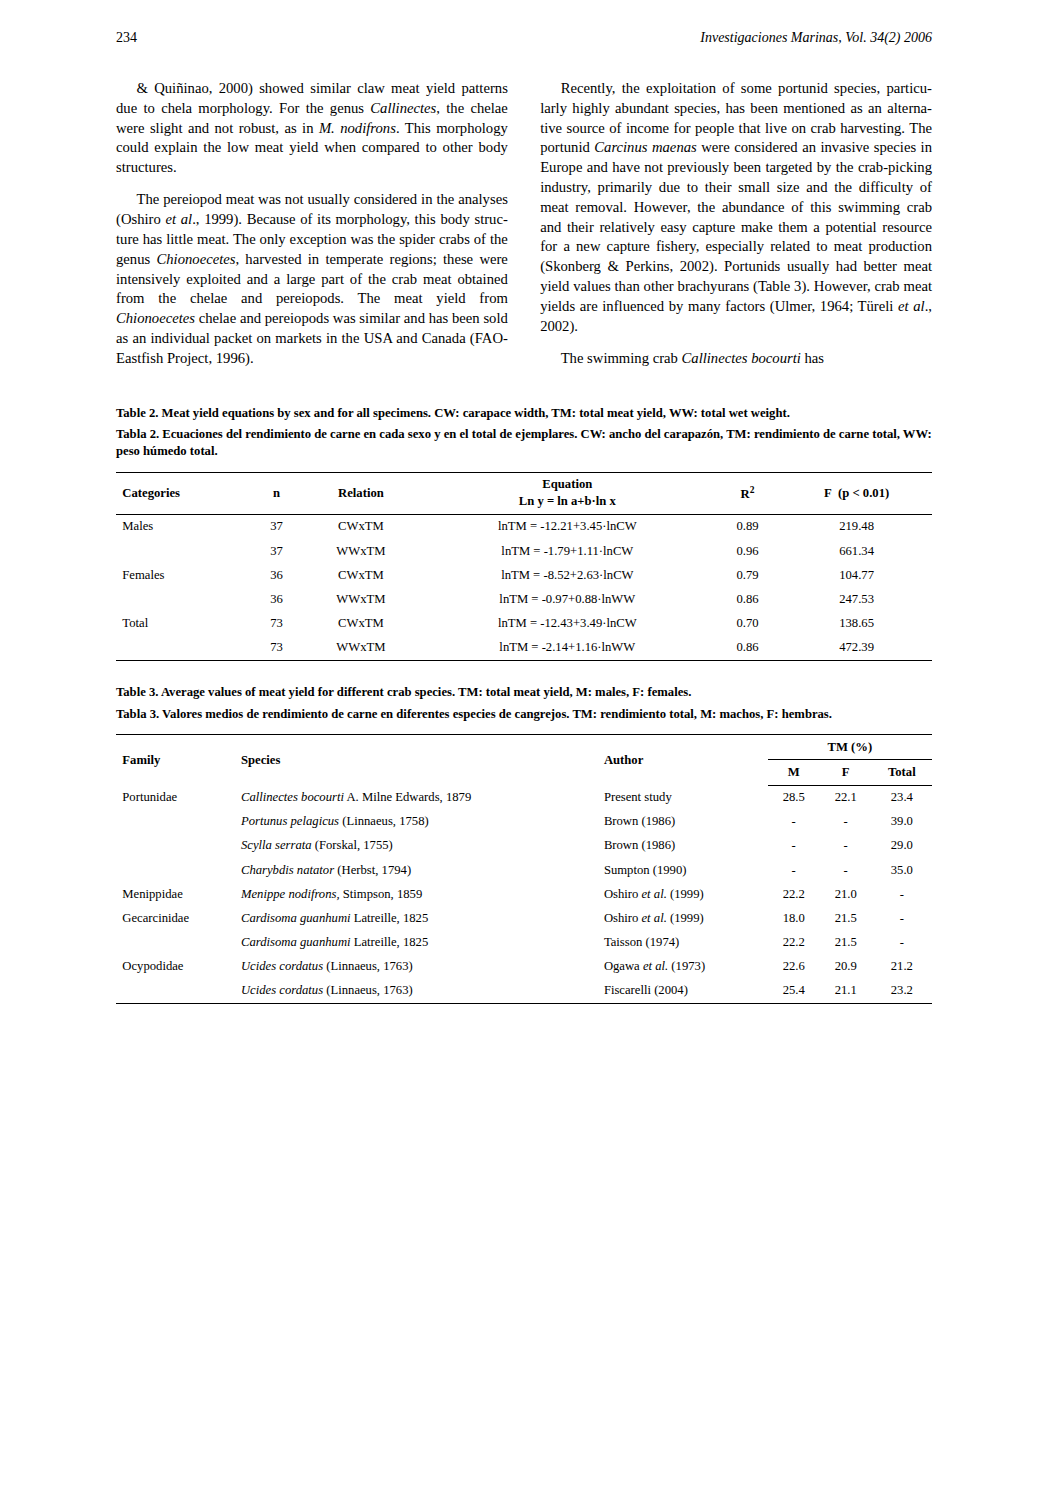234 Investigaciones Marinas, Vol. 34(2) 2006
& Quiñinao, 2000) showed similar claw meat yield patterns due to chela morphology. For the genus Callinectes, the chelae were slight and not robust, as in M. nodifrons. This morphology could explain the low meat yield when compared to other body structures.
The pereiopod meat was not usually considered in the analyses (Oshiro et al., 1999). Because of its morphology, this body structure has little meat. The only exception was the spider crabs of the genus Chionoecetes, harvested in temperate regions; these were intensively exploited and a large part of the crab meat obtained from the chelae and pereiopods. The meat yield from Chionoecetes chelae and pereiopods was similar and has been sold as an individual packet on markets in the USA and Canada (FAO-Eastfish Project, 1996).
Recently, the exploitation of some portunid species, particularly highly abundant species, has been mentioned as an alternative source of income for people that live on crab harvesting. The portunid Carcinus maenas were considered an invasive species in Europe and have not previously been targeted by the crab-picking industry, primarily due to their small size and the difficulty of meat removal. However, the abundance of this swimming crab and their relatively easy capture make them a potential resource for a new capture fishery, especially related to meat production (Skonberg & Perkins, 2002). Portunids usually had better meat yield values than other brachyurans (Table 3). However, crab meat yields are influenced by many factors (Ulmer, 1964; Türeli et al., 2002).
The swimming crab Callinectes bocourti has
Table 2. Meat yield equations by sex and for all specimens. CW: carapace width, TM: total meat yield, WW: total wet weight.
Tabla 2. Ecuaciones del rendimiento de carne en cada sexo y en el total de ejemplares. CW: ancho del carapazón, TM: rendimiento de carne total, WW: peso húmedo total.
| Categories | n | Relation | Equation Ln y = ln a+b·ln x | R 2 | F (p < 0.01) |
| --- | --- | --- | --- | --- | --- |
| Males | 37 | CWxTM | lnTM = -12.21+3.45·lnCW | 0.89 | 219.48 |
| | 37 | WWxTM | lnTM = -1.79+1.11·lnCW | 0.96 | 661.34 |
| Females | 36 | CWxTM | lnTM = -8.52+2.63·lnCW | 0.79 | 104.77 |
| | 36 | WWxTM | lnTM = -0.97+0.88·lnWW | 0.86 | 247.53 |
| Total | 73 | CWxTM | lnTM = -12.43+3.49·lnCW | 0.70 | 138.65 |
| | 73 | WWxTM | lnTM = -2.14+1.16·lnWW | 0.86 | 472.39 |
Table 3. Average values of meat yield for different crab species. TM: total meat yield, M: males, F: females.
Tabla 3. Valores medios de rendimiento de carne en diferentes especies de cangrejos. TM: rendimiento total, M: machos, F: hembras.
| Family | Species | Author | TM (%) |
| --- | --- | --- | --- |
| M | F | Total |
| Portunidae | Callinectes bocourti A. Milne Edwards, 1879 | Present study | 28.5 | 22.1 | 23.4 |
| | Portunus pelagicus (Linnaeus, 1758) | Brown (1986) | - | - | 39.0 |
| | Scylla serrata (Forskal, 1755) | Brown (1986) | - | - | 29.0 |
| | Charybdis natator (Herbst, 1794) | Sumpton (1990) | - | - | 35.0 |
| Menippidae | Menippe nodifrons, Stimpson, 1859 | Oshiro et al. (1999) | 22.2 | 21.0 | - |
| Gecarcinidae | Cardisoma guanhumi Latreille, 1825 | Oshiro et al. (1999) | 18.0 | 21.5 | - |
| | Cardisoma guanhumi Latreille, 1825 | Taisson (1974) | 22.2 | 21.5 | - |
| Ocypodidae | Ucides cordatus (Linnaeus, 1763) | Ogawa et al. (1973) | 22.6 | 20.9 | 21.2 |
| | Ucides cordatus (Linnaeus, 1763) | Fiscarelli (2004) | 25.4 | 21.1 | 23.2 |